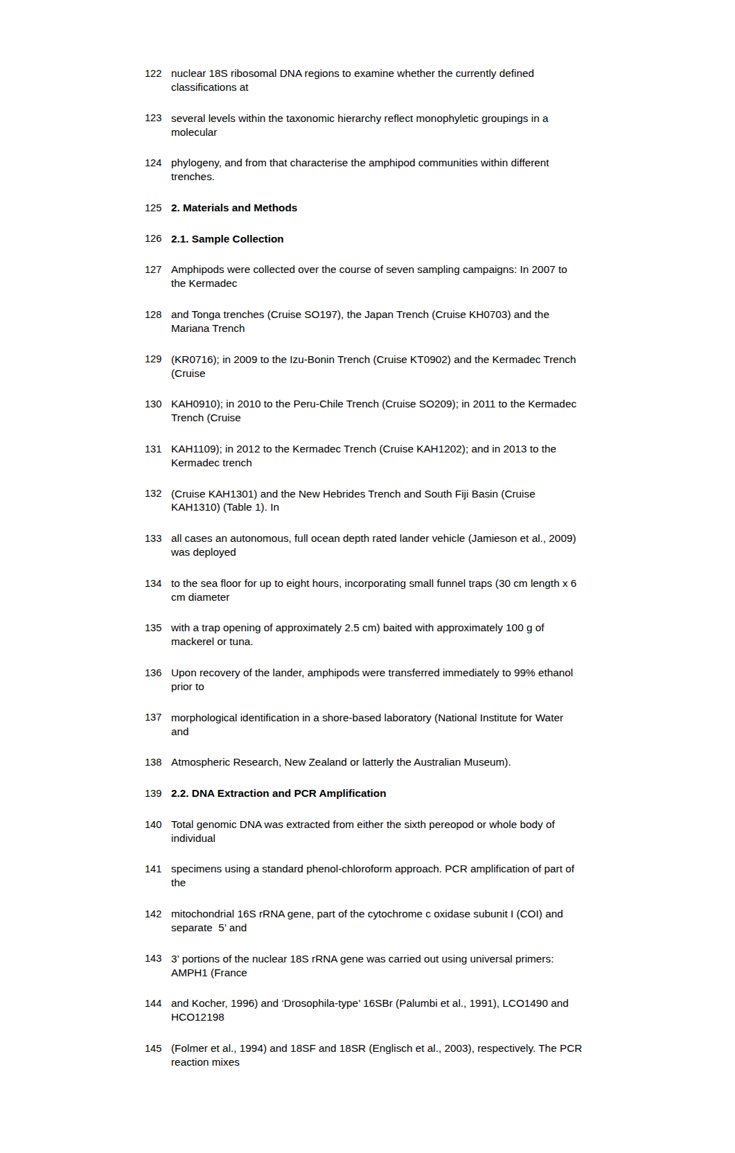122
nuclear 18S ribosomal DNA regions to examine whether the currently defined classifications at
123
several levels within the taxonomic hierarchy reflect monophyletic groupings in a molecular
124
phylogeny, and from that characterise the amphipod communities within different trenches.
125
2. Materials and Methods
126
2.1. Sample Collection
127
Amphipods were collected over the course of seven sampling campaigns: In 2007 to the Kermadec
128
and Tonga trenches (Cruise SO197), the Japan Trench (Cruise KH0703) and the Mariana Trench
129
(KR0716); in 2009 to the Izu-Bonin Trench (Cruise KT0902) and the Kermadec Trench (Cruise
130
KAH0910); in 2010 to the Peru-Chile Trench (Cruise SO209); in 2011 to the Kermadec Trench (Cruise
131
KAH1109); in 2012 to the Kermadec Trench (Cruise KAH1202); and in 2013 to the Kermadec trench
132
(Cruise KAH1301) and the New Hebrides Trench and South Fiji Basin (Cruise KAH1310) (Table 1). In
133
all cases an autonomous, full ocean depth rated lander vehicle (Jamieson et al., 2009) was deployed
134
to the sea floor for up to eight hours, incorporating small funnel traps (30 cm length x 6 cm diameter
135
with a trap opening of approximately 2.5 cm) baited with approximately 100 g of mackerel or tuna.
136
Upon recovery of the lander, amphipods were transferred immediately to 99% ethanol prior to
137
morphological identification in a shore-based laboratory (National Institute for Water and
138
Atmospheric Research, New Zealand or latterly the Australian Museum).
139
2.2. DNA Extraction and PCR Amplification
140
Total genomic DNA was extracted from either the sixth pereopod or whole body of individual
141
specimens using a standard phenol-chloroform approach. PCR amplification of part of the
142
mitochondrial 16S rRNA gene, part of the cytochrome c oxidase subunit I (COI) and separate 5’ and
143
3’ portions of the nuclear 18S rRNA gene was carried out using universal primers: AMPH1 (France
144
and Kocher, 1996) and ‘Drosophila-type’ 16SBr (Palumbi et al., 1991), LCO1490 and HCO12198
145
(Folmer et al., 1994) and 18SF and 18SR (Englisch et al., 2003), respectively. The PCR reaction mixes